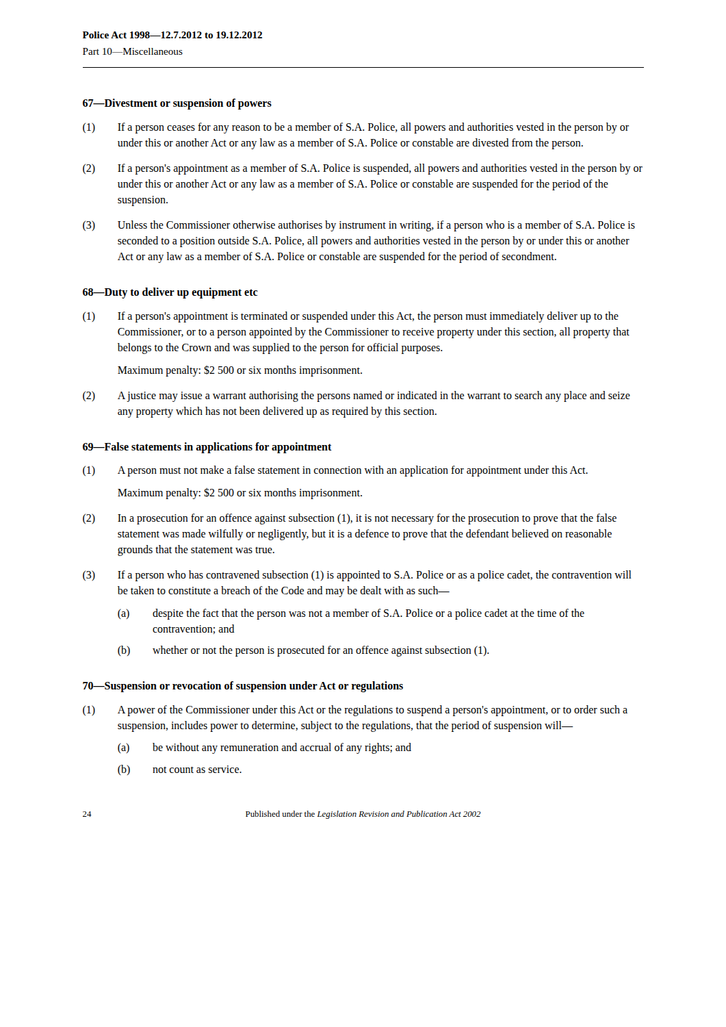Police Act 1998—12.7.2012 to 19.12.2012
Part 10—Miscellaneous
67—Divestment or suspension of powers
(1) If a person ceases for any reason to be a member of S.A. Police, all powers and authorities vested in the person by or under this or another Act or any law as a member of S.A. Police or constable are divested from the person.
(2) If a person's appointment as a member of S.A. Police is suspended, all powers and authorities vested in the person by or under this or another Act or any law as a member of S.A. Police or constable are suspended for the period of the suspension.
(3) Unless the Commissioner otherwise authorises by instrument in writing, if a person who is a member of S.A. Police is seconded to a position outside S.A. Police, all powers and authorities vested in the person by or under this or another Act or any law as a member of S.A. Police or constable are suspended for the period of secondment.
68—Duty to deliver up equipment etc
(1) If a person's appointment is terminated or suspended under this Act, the person must immediately deliver up to the Commissioner, or to a person appointed by the Commissioner to receive property under this section, all property that belongs to the Crown and was supplied to the person for official purposes.
Maximum penalty: $2 500 or six months imprisonment.
(2) A justice may issue a warrant authorising the persons named or indicated in the warrant to search any place and seize any property which has not been delivered up as required by this section.
69—False statements in applications for appointment
(1) A person must not make a false statement in connection with an application for appointment under this Act.
Maximum penalty: $2 500 or six months imprisonment.
(2) In a prosecution for an offence against subsection (1), it is not necessary for the prosecution to prove that the false statement was made wilfully or negligently, but it is a defence to prove that the defendant believed on reasonable grounds that the statement was true.
(3) If a person who has contravened subsection (1) is appointed to S.A. Police or as a police cadet, the contravention will be taken to constitute a breach of the Code and may be dealt with as such—
(a) despite the fact that the person was not a member of S.A. Police or a police cadet at the time of the contravention; and
(b) whether or not the person is prosecuted for an offence against subsection (1).
70—Suspension or revocation of suspension under Act or regulations
(1) A power of the Commissioner under this Act or the regulations to suspend a person's appointment, or to order such a suspension, includes power to determine, subject to the regulations, that the period of suspension will—
(a) be without any remuneration and accrual of any rights; and
(b) not count as service.
24 Published under the Legislation Revision and Publication Act 2002